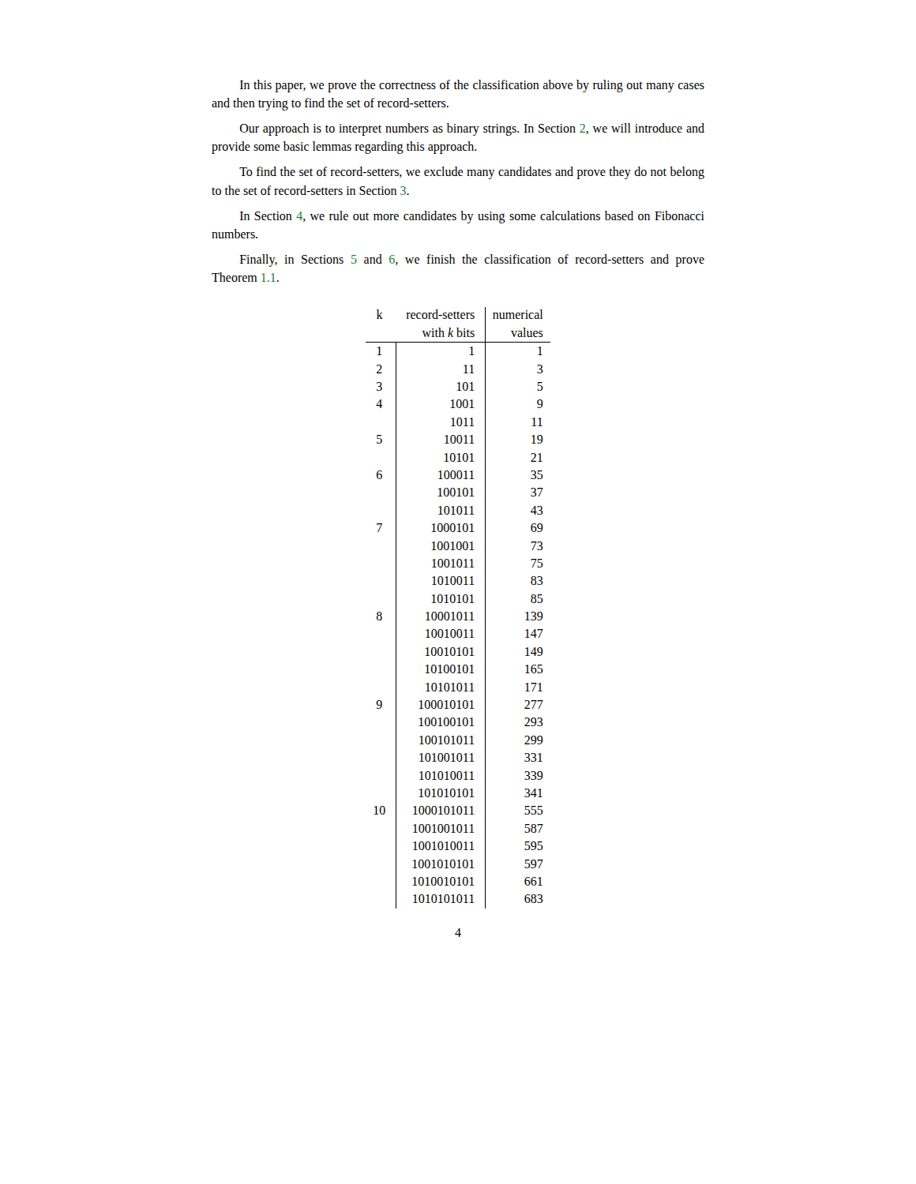In this paper, we prove the correctness of the classification above by ruling out many cases and then trying to find the set of record-setters.
Our approach is to interpret numbers as binary strings. In Section 2, we will introduce and provide some basic lemmas regarding this approach.
To find the set of record-setters, we exclude many candidates and prove they do not belong to the set of record-setters in Section 3.
In Section 4, we rule out more candidates by using some calculations based on Fibonacci numbers.
Finally, in Sections 5 and 6, we finish the classification of record-setters and prove Theorem 1.1.
| k | record-setters | numerical |
| --- | --- | --- |
| | with k bits | values |
| 1 | 1 | 1 |
| 2 | 11 | 3 |
| 3 | 101 | 5 |
| 4 | 1001 | 9 |
| | 1011 | 11 |
| 5 | 10011 | 19 |
| | 10101 | 21 |
| 6 | 100011 | 35 |
| | 100101 | 37 |
| | 101011 | 43 |
| 7 | 1000101 | 69 |
| | 1001001 | 73 |
| | 1001011 | 75 |
| | 1010011 | 83 |
| | 1010101 | 85 |
| 8 | 10001011 | 139 |
| | 10010011 | 147 |
| | 10010101 | 149 |
| | 10100101 | 165 |
| | 10101011 | 171 |
| 9 | 100010101 | 277 |
| | 100100101 | 293 |
| | 100101011 | 299 |
| | 101001011 | 331 |
| | 101010011 | 339 |
| | 101010101 | 341 |
| 10 | 1000101011 | 555 |
| | 1001001011 | 587 |
| | 1001010011 | 595 |
| | 1001010101 | 597 |
| | 1010010101 | 661 |
| | 1010101011 | 683 |
4